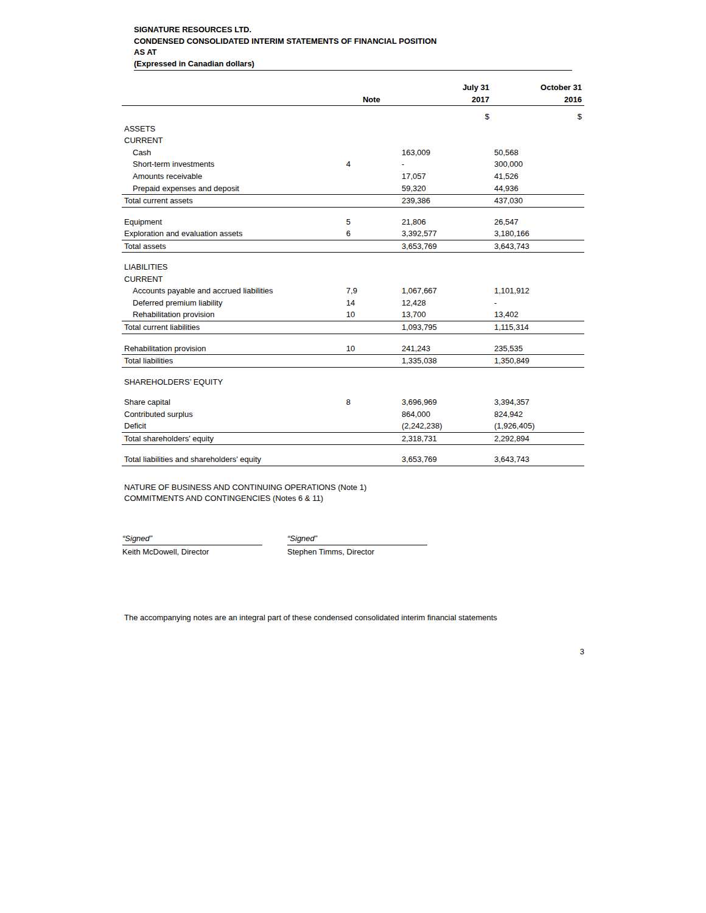SIGNATURE RESOURCES LTD.
CONDENSED CONSOLIDATED INTERIM STATEMENTS OF FINANCIAL POSITION
AS AT
(Expressed in Canadian dollars)
| | | July 31 | October 31 |
| | Note | 2017 | 2016 |
| | | $ | $ |
| ASSETS | | | |
| CURRENT | | | |
| Cash | | 163,009 | 50,568 |
| Short-term investments | 4 | - | 300,000 |
| Amounts receivable | | 17,057 | 41,526 |
| Prepaid expenses and deposit | | 59,320 | 44,936 |
| Total current assets | | 239,386 | 437,030 |
| Equipment | 5 | 21,806 | 26,547 |
| Exploration and evaluation assets | 6 | 3,392,577 | 3,180,166 |
| Total assets | | 3,653,769 | 3,643,743 |
| LIABILITIES | | | |
| CURRENT | | | |
| Accounts payable and accrued liabilities | 7,9 | 1,067,667 | 1,101,912 |
| Deferred premium liability | 14 | 12,428 | - |
| Rehabilitation provision | 10 | 13,700 | 13,402 |
| Total current liabilities | | 1,093,795 | 1,115,314 |
| Rehabilitation provision | 10 | 241,243 | 235,535 |
| Total liabilities | | 1,335,038 | 1,350,849 |
| SHAREHOLDERS’ EQUITY | | | |
| Share capital | 8 | 3,696,969 | 3,394,357 |
| Contributed surplus | | 864,000 | 824,942 |
| Deficit | | (2,242,238) | (1,926,405) |
| Total shareholders' equity | | 2,318,731 | 2,292,894 |
| Total liabilities and shareholders' equity | | 3,653,769 | 3,643,743 |
NATURE OF BUSINESS AND CONTINUING OPERATIONS (Note 1)
COMMITMENTS AND CONTINGENCIES (Notes 6 & 11)
| “Signed” Keith McDowell, Director | “Signed” Stephen Timms, Director |
The accompanying notes are an integral part of these condensed consolidated interim financial statements
3